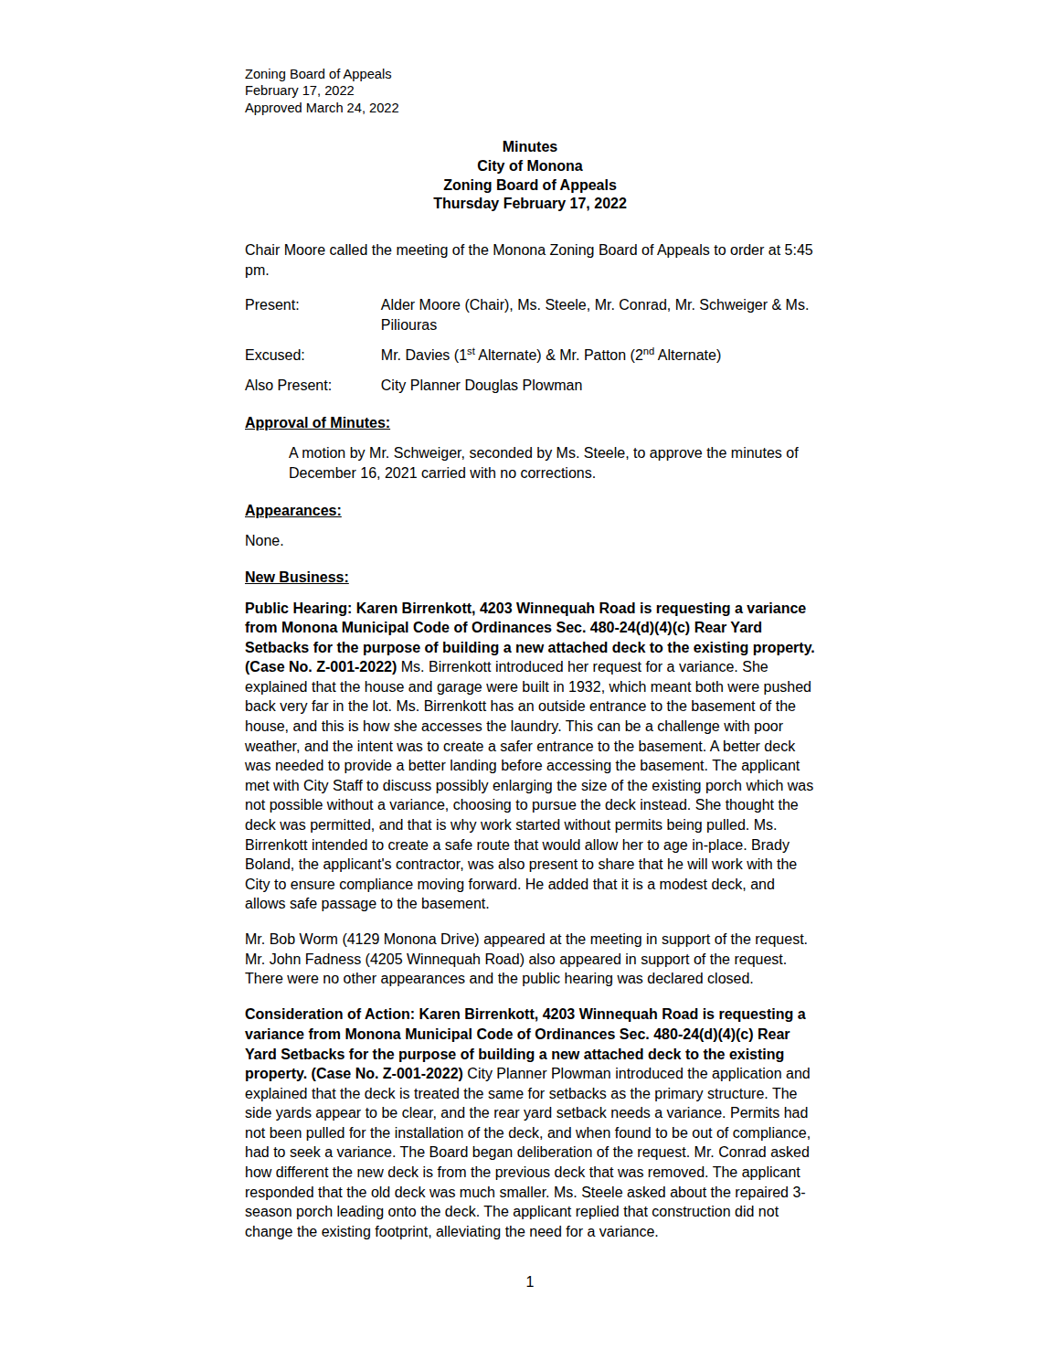Zoning Board of Appeals
February 17, 2022
Approved March 24, 2022
Minutes
City of Monona
Zoning Board of Appeals
Thursday February 17, 2022
Chair Moore called the meeting of the Monona Zoning Board of Appeals to order at 5:45 pm.
Present:
Alder Moore (Chair), Ms. Steele, Mr. Conrad, Mr. Schweiger & Ms. Piliouras
Excused:
Mr. Davies (1st Alternate) & Mr. Patton (2nd Alternate)
Also Present:
City Planner Douglas Plowman
Approval of Minutes:
A motion by Mr. Schweiger, seconded by Ms. Steele, to approve the minutes of December 16, 2021 carried with no corrections.
Appearances:
None.
New Business:
Public Hearing: Karen Birrenkott, 4203 Winnequah Road is requesting a variance from Monona Municipal Code of Ordinances Sec. 480-24(d)(4)(c) Rear Yard Setbacks for the purpose of building a new attached deck to the existing property. (Case No. Z-001-2022) Ms. Birrenkott introduced her request for a variance. She explained that the house and garage were built in 1932, which meant both were pushed back very far in the lot. Ms. Birrenkott has an outside entrance to the basement of the house, and this is how she accesses the laundry. This can be a challenge with poor weather, and the intent was to create a safer entrance to the basement. A better deck was needed to provide a better landing before accessing the basement. The applicant met with City Staff to discuss possibly enlarging the size of the existing porch which was not possible without a variance, choosing to pursue the deck instead. She thought the deck was permitted, and that is why work started without permits being pulled. Ms. Birrenkott intended to create a safe route that would allow her to age in-place. Brady Boland, the applicant's contractor, was also present to share that he will work with the City to ensure compliance moving forward. He added that it is a modest deck, and allows safe passage to the basement.
Mr. Bob Worm (4129 Monona Drive) appeared at the meeting in support of the request. Mr. John Fadness (4205 Winnequah Road) also appeared in support of the request. There were no other appearances and the public hearing was declared closed.
Consideration of Action: Karen Birrenkott, 4203 Winnequah Road is requesting a variance from Monona Municipal Code of Ordinances Sec. 480-24(d)(4)(c) Rear Yard Setbacks for the purpose of building a new attached deck to the existing property. (Case No. Z-001-2022) City Planner Plowman introduced the application and explained that the deck is treated the same for setbacks as the primary structure. The side yards appear to be clear, and the rear yard setback needs a variance. Permits had not been pulled for the installation of the deck, and when found to be out of compliance, had to seek a variance. The Board began deliberation of the request. Mr. Conrad asked how different the new deck is from the previous deck that was removed. The applicant responded that the old deck was much smaller. Ms. Steele asked about the repaired 3-season porch leading onto the deck. The applicant replied that construction did not change the existing footprint, alleviating the need for a variance.
1